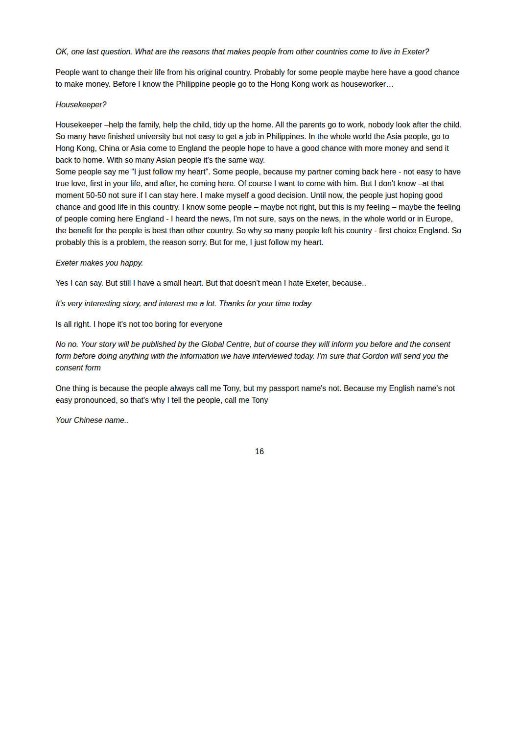OK, one last question. What are the reasons that makes people from other countries come to live in Exeter?
People want to change their life from his original country. Probably for some people maybe here have a good chance to make money. Before I know the Philippine people go to the Hong Kong work as houseworker…
Housekeeper?
Housekeeper –help the family, help the child, tidy up the home. All the parents go to work, nobody look after the child. So many have finished university but not easy to get a job in Philippines. In the whole world the Asia people, go to Hong Kong, China or Asia come to England the people hope to have a good chance with more money and send it back to home. With so many Asian people it's the same way.
Some people say me "I just follow my heart". Some people, because my partner coming back here - not easy to have true love, first in your life, and after, he coming here. Of course I want to come with him. But I don't know –at that moment 50-50 not sure if I can stay here. I make myself a good decision. Until now, the people just hoping good chance and good life in this country. I know some people – maybe not right, but this is my feeling – maybe the feeling of people coming here England - I heard the news, I'm not sure, says on the news, in the whole world or in Europe, the benefit for the people is best than other country. So why so many people left his country - first choice England. So probably this is a problem, the reason sorry. But for me, I just follow my heart.
Exeter makes you happy.
Yes I can say. But still I have a small heart. But that doesn't mean I hate Exeter, because..
It's very interesting story, and interest me a lot. Thanks for your time today
Is all right. I hope it's not too boring for everyone
No no. Your story will be published by the Global Centre, but of course they will inform you before and the consent form before doing anything with the information we have interviewed today. I'm sure that Gordon will send you the consent form
One thing is because the people always call me Tony, but my passport name's not. Because my English name's not easy pronounced, so that's why I tell the people, call me Tony
Your Chinese name..
16